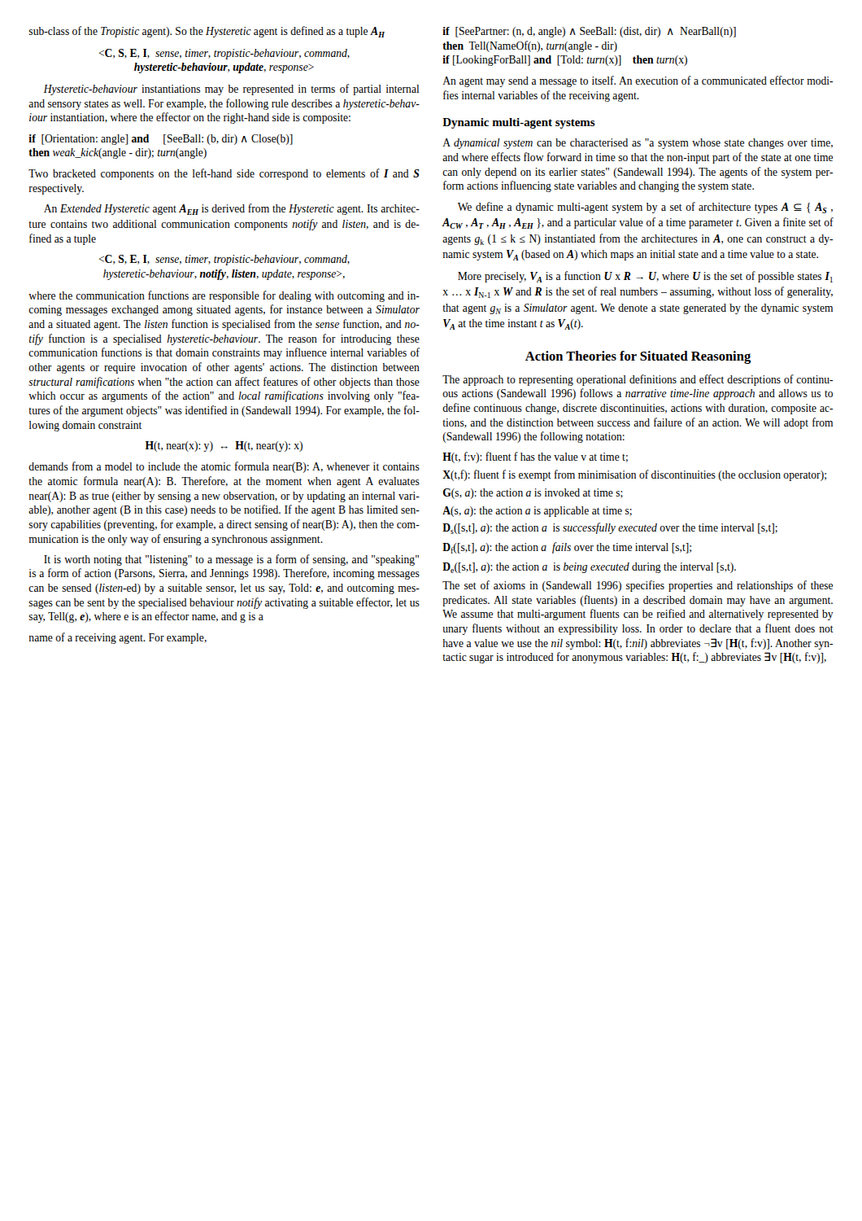sub-class of the Tropistic agent). So the Hysteretic agent is defined as a tuple AH
<C, S, E, I, sense, timer, tropistic-behaviour, command,
hysteretic-behaviour, update, response>
Hysteretic-behaviour instantiations may be represented in terms of partial internal and sensory states as well. For example, the following rule describes a hysteretic-behaviour instantiation, where the effector on the right-hand side is composite:
if [Orientation: angle] and [SeeBall: (b, dir) ∧ Close(b)]
then weak_kick(angle - dir); turn(angle)
Two bracketed components on the left-hand side correspond to elements of I and S respectively.
An Extended Hysteretic agent AEH is derived from the Hysteretic agent. Its architecture contains two additional communication components notify and listen, and is defined as a tuple
<C, S, E, I, sense, timer, tropistic-behaviour, command,
hysteretic-behaviour, notify, listen, update, response>,
where the communication functions are responsible for dealing with outcoming and incoming messages exchanged among situated agents, for instance between a Simulator and a situated agent. The listen function is specialised from the sense function, and notify function is a specialised hysteretic-behaviour. The reason for introducing these communication functions is that domain constraints may influence internal variables of other agents or require invocation of other agents' actions. The distinction between structural ramifications when "the action can affect features of other objects than those which occur as arguments of the action" and local ramifications involving only "features of the argument objects" was identified in (Sandewall 1994). For example, the following domain constraint
H(t, near(x): y) ↔ H(t, near(y): x)
demands from a model to include the atomic formula near(B): A, whenever it contains the atomic formula near(A): B. Therefore, at the moment when agent A evaluates near(A): B as true (either by sensing a new observation, or by updating an internal variable), another agent (B in this case) needs to be notified. If the agent B has limited sensory capabilities (preventing, for example, a direct sensing of near(B): A), then the communication is the only way of ensuring a synchronous assignment.
It is worth noting that "listening" to a message is a form of sensing, and "speaking" is a form of action (Parsons, Sierra, and Jennings 1998). Therefore, incoming messages can be sensed (listen-ed) by a suitable sensor, let us say, Told: e, and outcoming messages can be sent by the specialised behaviour notify activating a suitable effector, let us say, Tell(g, e), where e is an effector name, and g is a
name of a receiving agent. For example,
if [SeePartner: (n, d, angle) ∧ SeeBall: (dist, dir) ∧ NearBall(n)]
then Tell(NameOf(n), turn(angle - dir)
if [LookingForBall] and [Told: turn(x)] then turn(x)
An agent may send a message to itself. An execution of a communicated effector modifies internal variables of the receiving agent.
Dynamic multi-agent systems
A dynamical system can be characterised as "a system whose state changes over time, and where effects flow forward in time so that the non-input part of the state at one time can only depend on its earlier states" (Sandewall 1994). The agents of the system perform actions influencing state variables and changing the system state.
We define a dynamic multi-agent system by a set of architecture types A ⊆ { AS , ACW , AT , AH , AEH }, and a particular value of a time parameter t. Given a finite set of agents gk (1 ≤ k ≤ N) instantiated from the architectures in A, one can construct a dynamic system VA (based on A) which maps an initial state and a time value to a state.
More precisely, VA is a function U x R → U, where U is the set of possible states I1 x … x IN-1 x W and R is the set of real numbers – assuming, without loss of generality, that agent gN is a Simulator agent. We denote a state generated by the dynamic system VA at the time instant t as VA(t).
Action Theories for Situated Reasoning
The approach to representing operational definitions and effect descriptions of continuous actions (Sandewall 1996) follows a narrative time-line approach and allows us to define continuous change, discrete discontinuities, actions with duration, composite actions, and the distinction between success and failure of an action. We will adopt from (Sandewall 1996) the following notation:
H(t, f:v): fluent f has the value v at time t;
X(t,f): fluent f is exempt from minimisation of discontinuities (the occlusion operator);
G(s, a): the action a is invoked at time s;
A(s, a): the action a is applicable at time s;
Ds([s,t], a): the action a is successfully executed over the time interval [s,t];
Df([s,t], a): the action a fails over the time interval [s,t];
De([s,t], a): the action a is being executed during the interval [s,t).
The set of axioms in (Sandewall 1996) specifies properties and relationships of these predicates. All state variables (fluents) in a described domain may have an argument. We assume that multi-argument fluents can be reified and alternatively represented by unary fluents without an expressibility loss. In order to declare that a fluent does not have a value we use the nil symbol: H(t, f:nil) abbreviates ¬∃v [H(t, f:v)]. Another syntactic sugar is introduced for anonymous variables: H(t, f:_) abbreviates ∃v [H(t, f:v)],